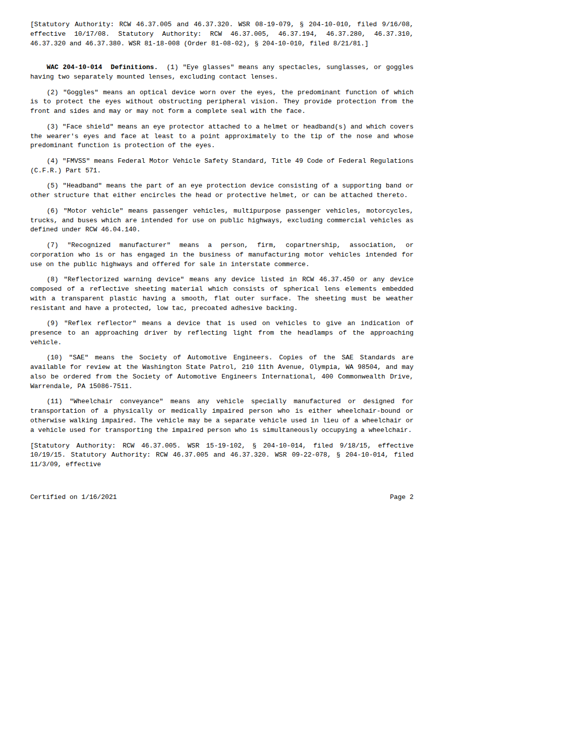[Statutory Authority: RCW 46.37.005 and 46.37.320. WSR 08-19-079, § 204-10-010, filed 9/16/08, effective 10/17/08. Statutory Authority: RCW 46.37.005, 46.37.194, 46.37.280, 46.37.310, 46.37.320 and 46.37.380. WSR 81-18-008 (Order 81-08-02), § 204-10-010, filed 8/21/81.]
WAC 204-10-014 Definitions. (1) "Eye glasses" means any spectacles, sunglasses, or goggles having two separately mounted lenses, excluding contact lenses.
(2) "Goggles" means an optical device worn over the eyes, the predominant function of which is to protect the eyes without obstructing peripheral vision. They provide protection from the front and sides and may or may not form a complete seal with the face.
(3) "Face shield" means an eye protector attached to a helmet or headband(s) and which covers the wearer's eyes and face at least to a point approximately to the tip of the nose and whose predominant function is protection of the eyes.
(4) "FMVSS" means Federal Motor Vehicle Safety Standard, Title 49 Code of Federal Regulations (C.F.R.) Part 571.
(5) "Headband" means the part of an eye protection device consisting of a supporting band or other structure that either encircles the head or protective helmet, or can be attached thereto.
(6) "Motor vehicle" means passenger vehicles, multipurpose passenger vehicles, motorcycles, trucks, and buses which are intended for use on public highways, excluding commercial vehicles as defined under RCW 46.04.140.
(7) "Recognized manufacturer" means a person, firm, copartnership, association, or corporation who is or has engaged in the business of manufacturing motor vehicles intended for use on the public highways and offered for sale in interstate commerce.
(8) "Reflectorized warning device" means any device listed in RCW 46.37.450 or any device composed of a reflective sheeting material which consists of spherical lens elements embedded with a transparent plastic having a smooth, flat outer surface. The sheeting must be weather resistant and have a protected, low tac, precoated adhesive backing.
(9) "Reflex reflector" means a device that is used on vehicles to give an indication of presence to an approaching driver by reflecting light from the headlamps of the approaching vehicle.
(10) "SAE" means the Society of Automotive Engineers. Copies of the SAE Standards are available for review at the Washington State Patrol, 210 11th Avenue, Olympia, WA 98504, and may also be ordered from the Society of Automotive Engineers International, 400 Commonwealth Drive, Warrendale, PA 15086-7511.
(11) "Wheelchair conveyance" means any vehicle specially manufactured or designed for transportation of a physically or medically impaired person who is either wheelchair-bound or otherwise walking impaired. The vehicle may be a separate vehicle used in lieu of a wheelchair or a vehicle used for transporting the impaired person who is simultaneously occupying a wheelchair.
[Statutory Authority: RCW 46.37.005. WSR 15-19-102, § 204-10-014, filed 9/18/15, effective 10/19/15. Statutory Authority: RCW 46.37.005 and 46.37.320. WSR 09-22-078, § 204-10-014, filed 11/3/09, effective
Certified on 1/16/2021 Page 2